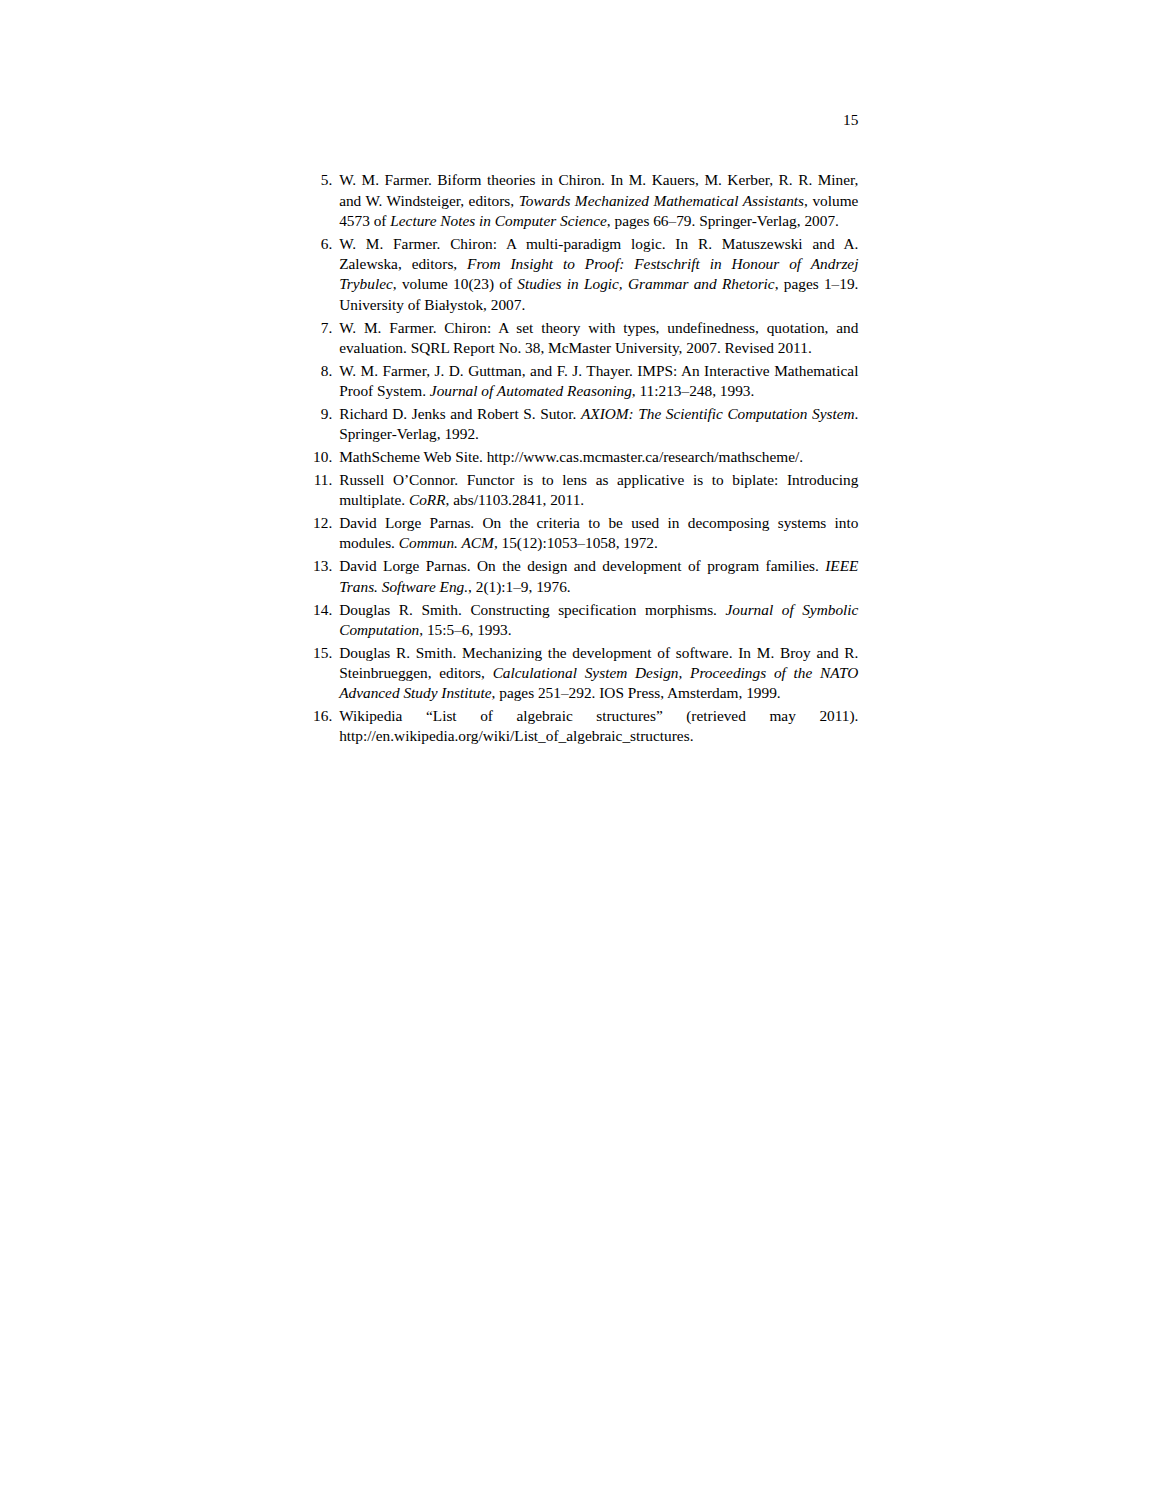15
5. W. M. Farmer. Biform theories in Chiron. In M. Kauers, M. Kerber, R. R. Miner, and W. Windsteiger, editors, Towards Mechanized Mathematical Assistants, volume 4573 of Lecture Notes in Computer Science, pages 66–79. Springer-Verlag, 2007.
6. W. M. Farmer. Chiron: A multi-paradigm logic. In R. Matuszewski and A. Zalewska, editors, From Insight to Proof: Festschrift in Honour of Andrzej Trybulec, volume 10(23) of Studies in Logic, Grammar and Rhetoric, pages 1–19. University of Białystok, 2007.
7. W. M. Farmer. Chiron: A set theory with types, undefinedness, quotation, and evaluation. SQRL Report No. 38, McMaster University, 2007. Revised 2011.
8. W. M. Farmer, J. D. Guttman, and F. J. Thayer. IMPS: An Interactive Mathematical Proof System. Journal of Automated Reasoning, 11:213–248, 1993.
9. Richard D. Jenks and Robert S. Sutor. AXIOM: The Scientific Computation System. Springer-Verlag, 1992.
10. MathScheme Web Site. http://www.cas.mcmaster.ca/research/mathscheme/.
11. Russell O’Connor. Functor is to lens as applicative is to biplate: Introducing multiplate. CoRR, abs/1103.2841, 2011.
12. David Lorge Parnas. On the criteria to be used in decomposing systems into modules. Commun. ACM, 15(12):1053–1058, 1972.
13. David Lorge Parnas. On the design and development of program families. IEEE Trans. Software Eng., 2(1):1–9, 1976.
14. Douglas R. Smith. Constructing specification morphisms. Journal of Symbolic Computation, 15:5–6, 1993.
15. Douglas R. Smith. Mechanizing the development of software. In M. Broy and R. Steinbrueggen, editors, Calculational System Design, Proceedings of the NATO Advanced Study Institute, pages 251–292. IOS Press, Amsterdam, 1999.
16. Wikipedia “List of algebraic structures” (retrieved may 2011). http://en.wikipedia.org/wiki/List_of_algebraic_structures.